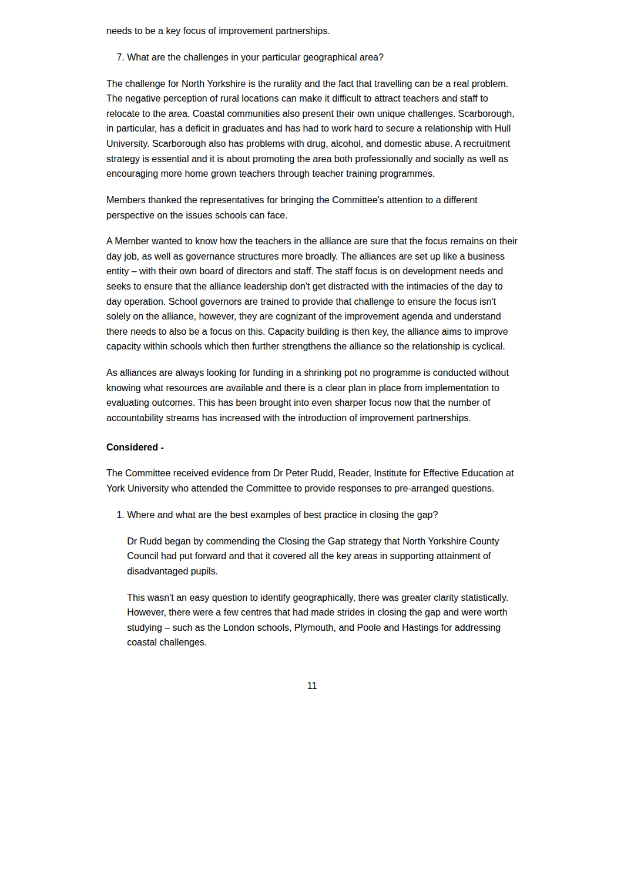needs to be a key focus of improvement partnerships.
What are the challenges in your particular geographical area?
The challenge for North Yorkshire is the rurality and the fact that travelling can be a real problem. The negative perception of rural locations can make it difficult to attract teachers and staff to relocate to the area. Coastal communities also present their own unique challenges. Scarborough, in particular, has a deficit in graduates and has had to work hard to secure a relationship with Hull University. Scarborough also has problems with drug, alcohol, and domestic abuse. A recruitment strategy is essential and it is about promoting the area both professionally and socially as well as encouraging more home grown teachers through teacher training programmes.
Members thanked the representatives for bringing the Committee's attention to a different perspective on the issues schools can face.
A Member wanted to know how the teachers in the alliance are sure that the focus remains on their day job, as well as governance structures more broadly. The alliances are set up like a business entity – with their own board of directors and staff. The staff focus is on development needs and seeks to ensure that the alliance leadership don't get distracted with the intimacies of the day to day operation. School governors are trained to provide that challenge to ensure the focus isn't solely on the alliance, however, they are cognizant of the improvement agenda and understand there needs to also be a focus on this. Capacity building is then key, the alliance aims to improve capacity within schools which then further strengthens the alliance so the relationship is cyclical.
As alliances are always looking for funding in a shrinking pot no programme is conducted without knowing what resources are available and there is a clear plan in place from implementation to evaluating outcomes. This has been brought into even sharper focus now that the number of accountability streams has increased with the introduction of improvement partnerships.
Considered -
The Committee received evidence from Dr Peter Rudd, Reader, Institute for Effective Education at York University who attended the Committee to provide responses to pre-arranged questions.
Where and what are the best examples of best practice in closing the gap?
Dr Rudd began by commending the Closing the Gap strategy that North Yorkshire County Council had put forward and that it covered all the key areas in supporting attainment of disadvantaged pupils.
This wasn't an easy question to identify geographically, there was greater clarity statistically. However, there were a few centres that had made strides in closing the gap and were worth studying – such as the London schools, Plymouth, and Poole and Hastings for addressing coastal challenges.
11